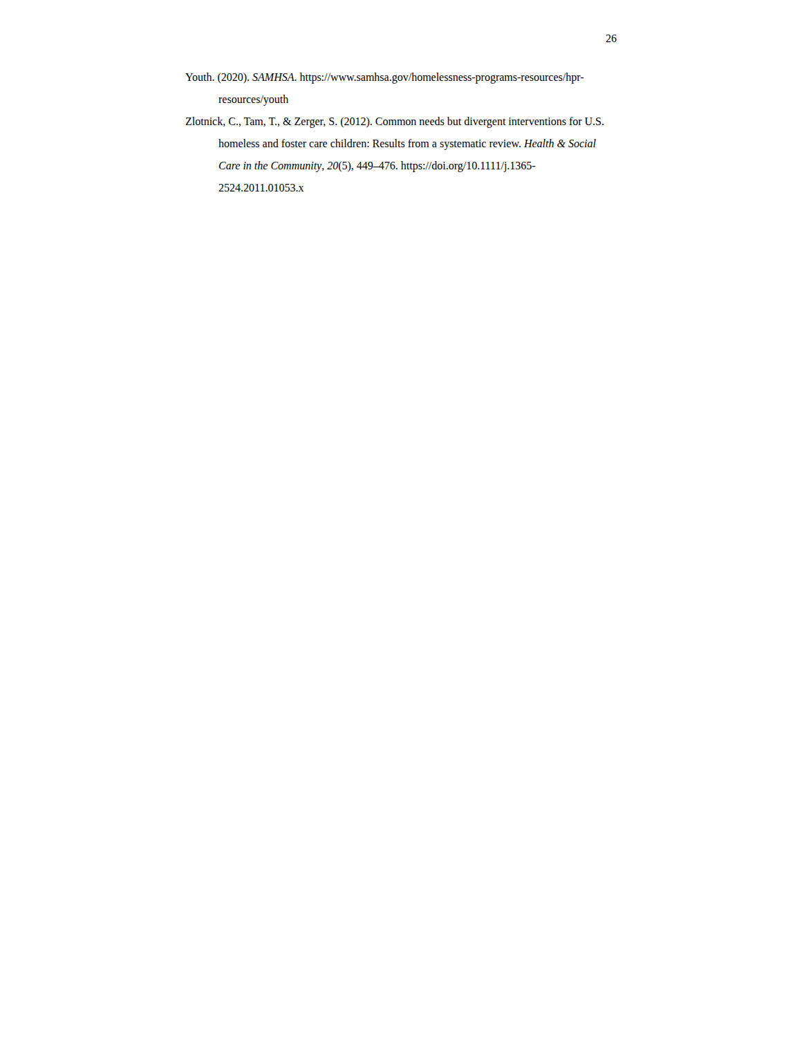26
Youth. (2020). SAMHSA. https://www.samhsa.gov/homelessness-programs-resources/hpr-resources/youth
Zlotnick, C., Tam, T., & Zerger, S. (2012). Common needs but divergent interventions for U.S. homeless and foster care children: Results from a systematic review. Health & Social Care in the Community, 20(5), 449–476. https://doi.org/10.1111/j.1365-2524.2011.01053.x